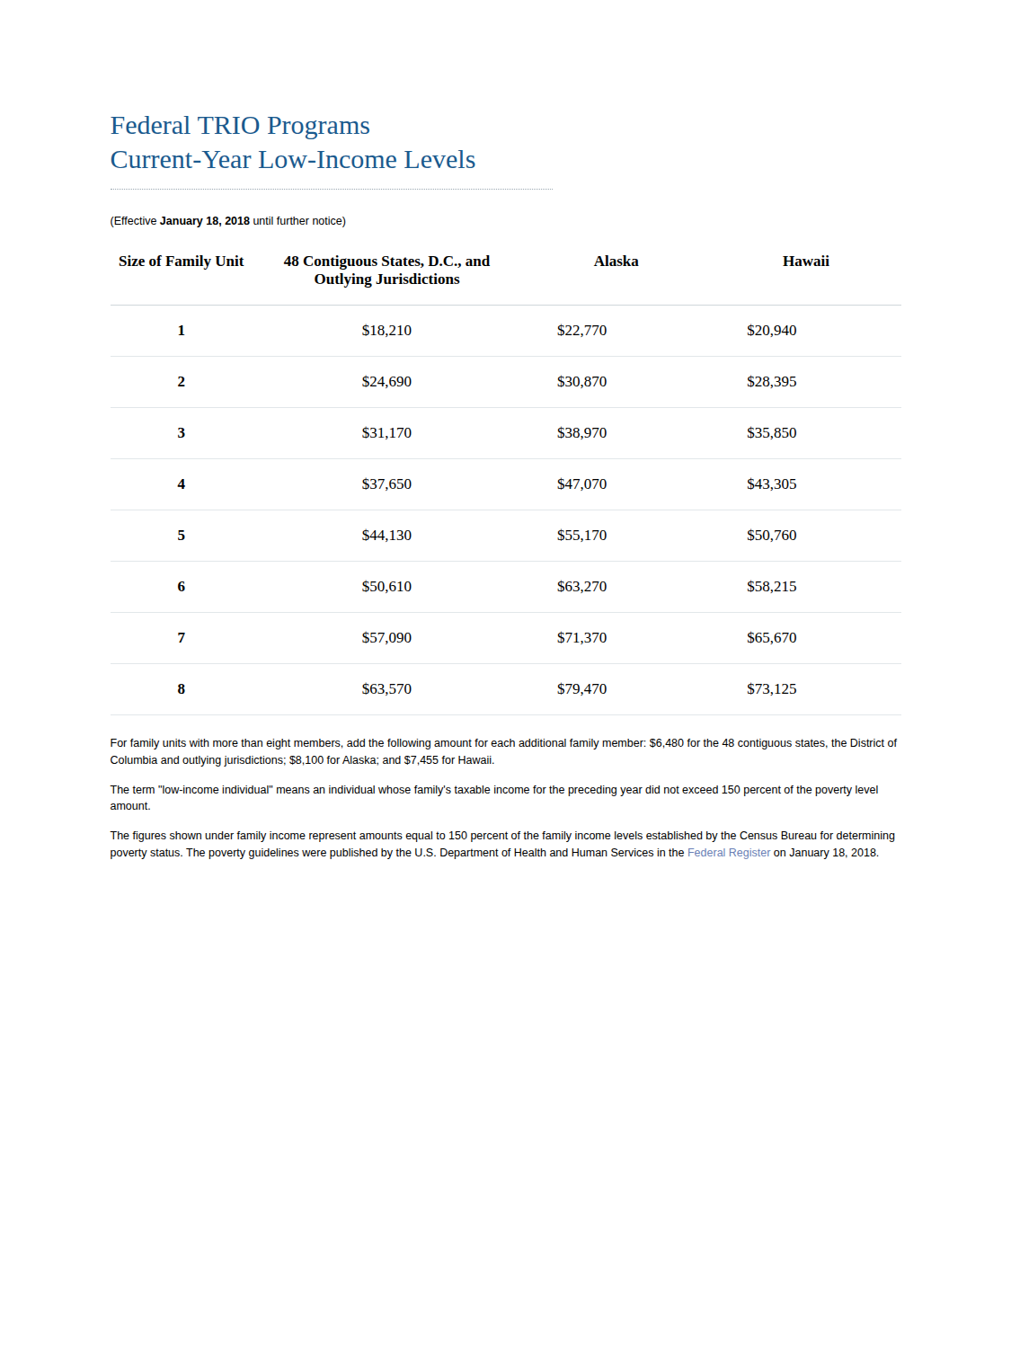Federal TRIO Programs
Current-Year Low-Income Levels
(Effective January 18, 2018 until further notice)
| Size of Family Unit | 48 Contiguous States, D.C., and Outlying Jurisdictions | Alaska | Hawaii |
| --- | --- | --- | --- |
| 1 | $18,210 | $22,770 | $20,940 |
| 2 | $24,690 | $30,870 | $28,395 |
| 3 | $31,170 | $38,970 | $35,850 |
| 4 | $37,650 | $47,070 | $43,305 |
| 5 | $44,130 | $55,170 | $50,760 |
| 6 | $50,610 | $63,270 | $58,215 |
| 7 | $57,090 | $71,370 | $65,670 |
| 8 | $63,570 | $79,470 | $73,125 |
For family units with more than eight members, add the following amount for each additional family member: $6,480 for the 48 contiguous states, the District of Columbia and outlying jurisdictions; $8,100 for Alaska; and $7,455 for Hawaii.
The term "low-income individual" means an individual whose family's taxable income for the preceding year did not exceed 150 percent of the poverty level amount.
The figures shown under family income represent amounts equal to 150 percent of the family income levels established by the Census Bureau for determining poverty status. The poverty guidelines were published by the U.S. Department of Health and Human Services in the Federal Register on January 18, 2018.